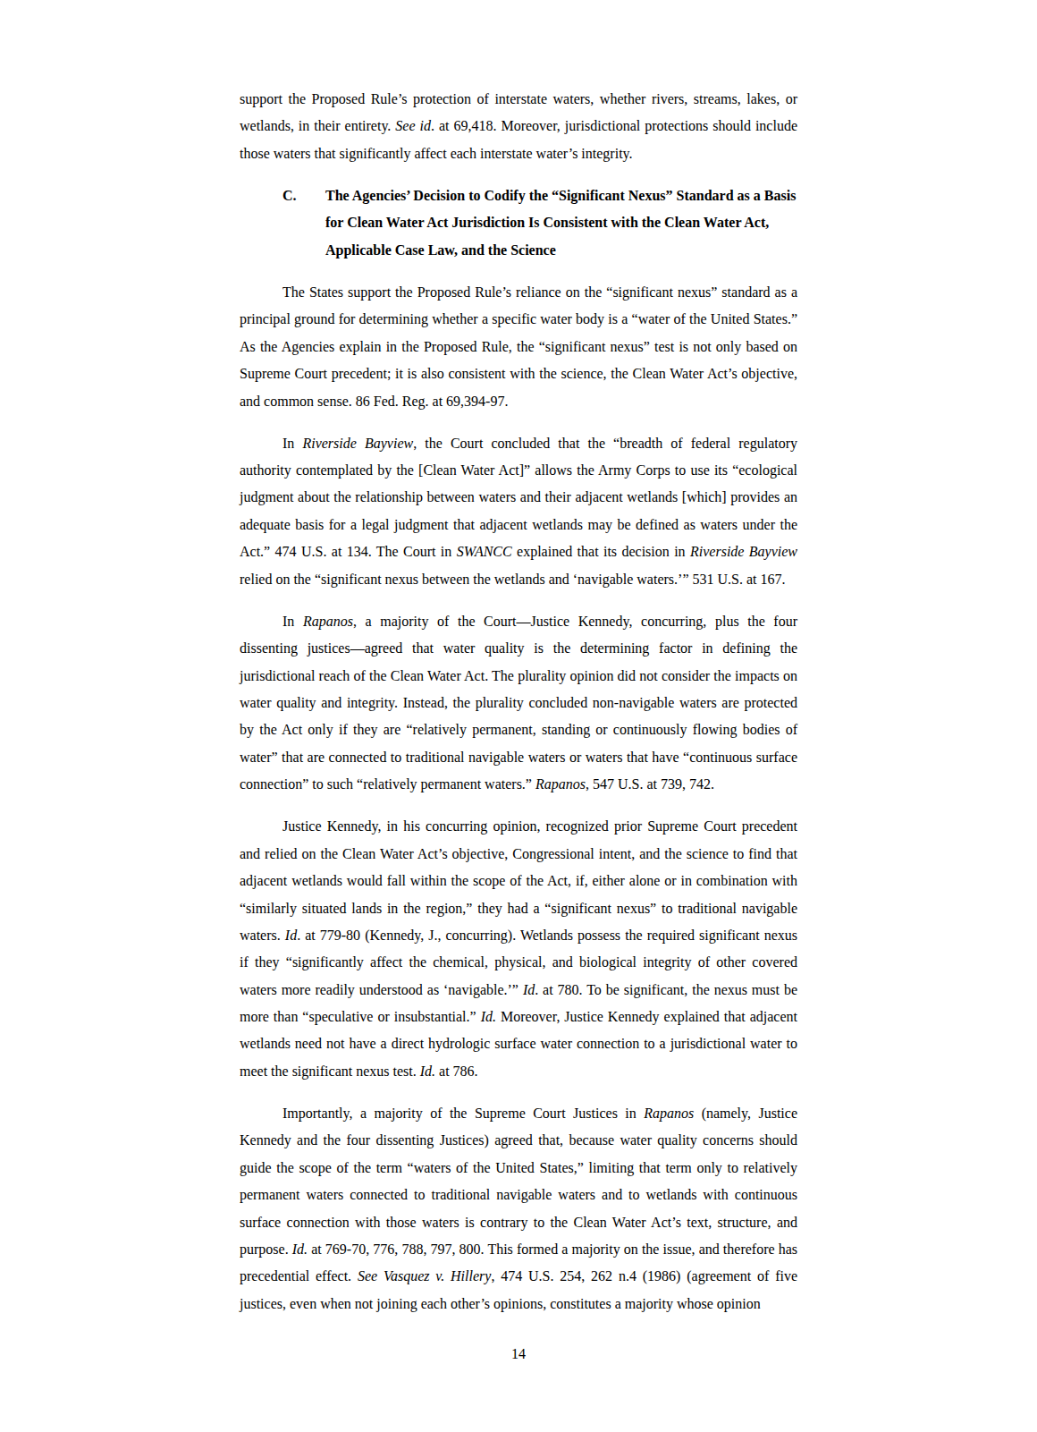support the Proposed Rule’s protection of interstate waters, whether rivers, streams, lakes, or wetlands, in their entirety. See id. at 69,418. Moreover, jurisdictional protections should include those waters that significantly affect each interstate water’s integrity.
C. The Agencies’ Decision to Codify the “Significant Nexus” Standard as a Basis for Clean Water Act Jurisdiction Is Consistent with the Clean Water Act, Applicable Case Law, and the Science
The States support the Proposed Rule’s reliance on the “significant nexus” standard as a principal ground for determining whether a specific water body is a “water of the United States.” As the Agencies explain in the Proposed Rule, the “significant nexus” test is not only based on Supreme Court precedent; it is also consistent with the science, the Clean Water Act’s objective, and common sense. 86 Fed. Reg. at 69,394-97.
In Riverside Bayview, the Court concluded that the “breadth of federal regulatory authority contemplated by the [Clean Water Act]” allows the Army Corps to use its “ecological judgment about the relationship between waters and their adjacent wetlands [which] provides an adequate basis for a legal judgment that adjacent wetlands may be defined as waters under the Act.” 474 U.S. at 134. The Court in SWANCC explained that its decision in Riverside Bayview relied on the “significant nexus between the wetlands and ‘navigable waters.’” 531 U.S. at 167.
In Rapanos, a majority of the Court—Justice Kennedy, concurring, plus the four dissenting justices—agreed that water quality is the determining factor in defining the jurisdictional reach of the Clean Water Act. The plurality opinion did not consider the impacts on water quality and integrity. Instead, the plurality concluded non-navigable waters are protected by the Act only if they are “relatively permanent, standing or continuously flowing bodies of water” that are connected to traditional navigable waters or waters that have “continuous surface connection” to such “relatively permanent waters.” Rapanos, 547 U.S. at 739, 742.
Justice Kennedy, in his concurring opinion, recognized prior Supreme Court precedent and relied on the Clean Water Act’s objective, Congressional intent, and the science to find that adjacent wetlands would fall within the scope of the Act, if, either alone or in combination with “similarly situated lands in the region,” they had a “significant nexus” to traditional navigable waters. Id. at 779-80 (Kennedy, J., concurring). Wetlands possess the required significant nexus if they “significantly affect the chemical, physical, and biological integrity of other covered waters more readily understood as ‘navigable.’” Id. at 780. To be significant, the nexus must be more than “speculative or insubstantial.” Id. Moreover, Justice Kennedy explained that adjacent wetlands need not have a direct hydrologic surface water connection to a jurisdictional water to meet the significant nexus test. Id. at 786.
Importantly, a majority of the Supreme Court Justices in Rapanos (namely, Justice Kennedy and the four dissenting Justices) agreed that, because water quality concerns should guide the scope of the term “waters of the United States,” limiting that term only to relatively permanent waters connected to traditional navigable waters and to wetlands with continuous surface connection with those waters is contrary to the Clean Water Act’s text, structure, and purpose. Id. at 769-70, 776, 788, 797, 800. This formed a majority on the issue, and therefore has precedential effect. See Vasquez v. Hillery, 474 U.S. 254, 262 n.4 (1986) (agreement of five justices, even when not joining each other’s opinions, constitutes a majority whose opinion
14